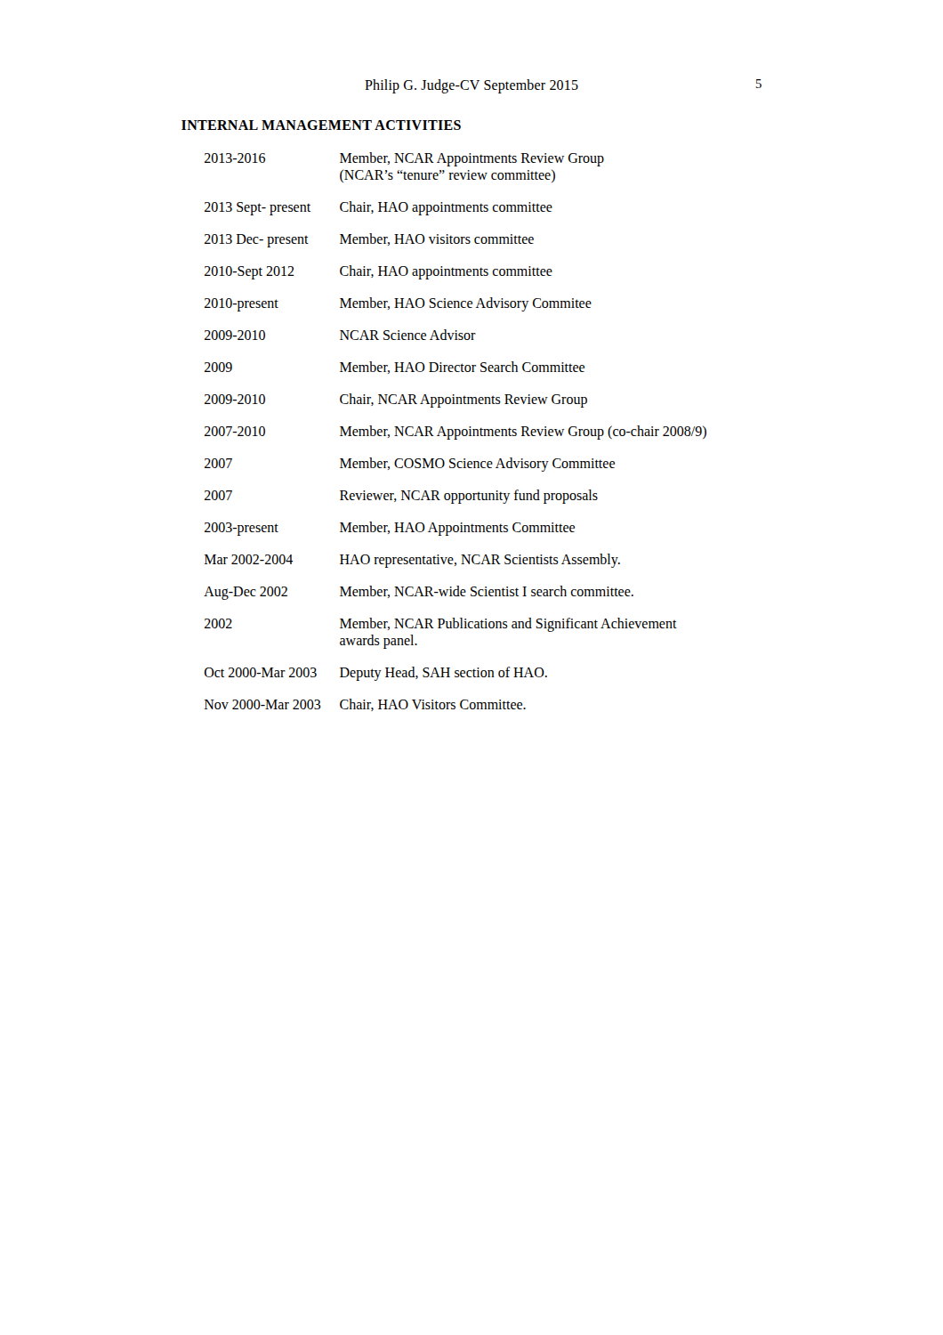Philip G. Judge-CV September 2015 5
Internal Management Activities
| 2013-2016 | Member, NCAR Appointments Review Group (NCAR’s “tenure” review committee) |
| 2013 Sept- present | Chair, HAO appointments committee |
| 2013 Dec- present | Member, HAO visitors committee |
| 2010-Sept 2012 | Chair, HAO appointments committee |
| 2010-present | Member, HAO Science Advisory Commitee |
| 2009-2010 | NCAR Science Advisor |
| 2009 | Member, HAO Director Search Committee |
| 2009-2010 | Chair, NCAR Appointments Review Group |
| 2007-2010 | Member, NCAR Appointments Review Group (co-chair 2008/9) |
| 2007 | Member, COSMO Science Advisory Committee |
| 2007 | Reviewer, NCAR opportunity fund proposals |
| 2003-present | Member, HAO Appointments Committee |
| Mar 2002-2004 | HAO representative, NCAR Scientists Assembly. |
| Aug-Dec 2002 | Member, NCAR-wide Scientist I search committee. |
| 2002 | Member, NCAR Publications and Significant Achievement awards panel. |
| Oct 2000-Mar 2003 | Deputy Head, SAH section of HAO. |
| Nov 2000-Mar 2003 | Chair, HAO Visitors Committee. |